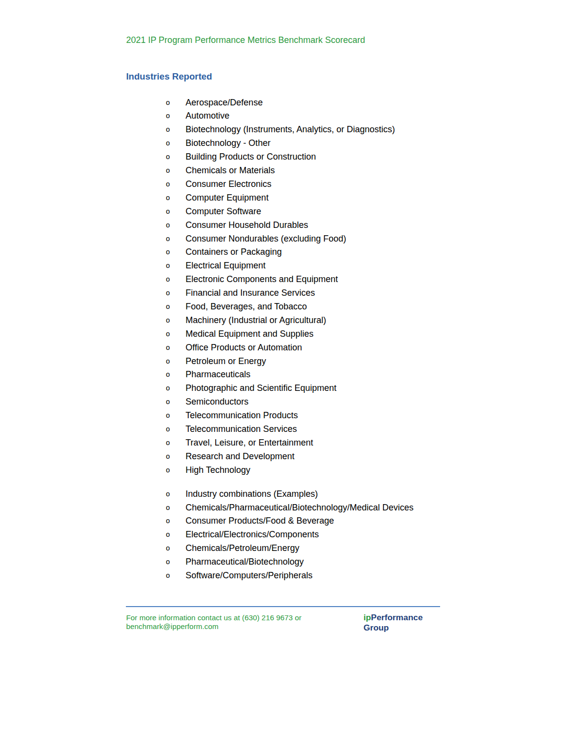2021 IP Program Performance Metrics Benchmark Scorecard
Industries Reported
Aerospace/Defense
Automotive
Biotechnology (Instruments, Analytics, or Diagnostics)
Biotechnology - Other
Building Products or Construction
Chemicals or Materials
Consumer Electronics
Computer Equipment
Computer Software
Consumer Household Durables
Consumer Nondurables (excluding Food)
Containers or Packaging
Electrical Equipment
Electronic Components and Equipment
Financial and Insurance Services
Food, Beverages, and Tobacco
Machinery (Industrial or Agricultural)
Medical Equipment and Supplies
Office Products or Automation
Petroleum or Energy
Pharmaceuticals
Photographic and Scientific Equipment
Semiconductors
Telecommunication Products
Telecommunication Services
Travel, Leisure, or Entertainment
Research and Development
High Technology
Industry combinations (Examples)
Chemicals/Pharmaceutical/Biotechnology/Medical Devices
Consumer Products/Food & Beverage
Electrical/Electronics/Components
Chemicals/Petroleum/Energy
Pharmaceutical/Biotechnology
Software/Computers/Peripherals
For more information contact us at (630) 216 9673 or benchmark@ipperform.com
ip Performance Group